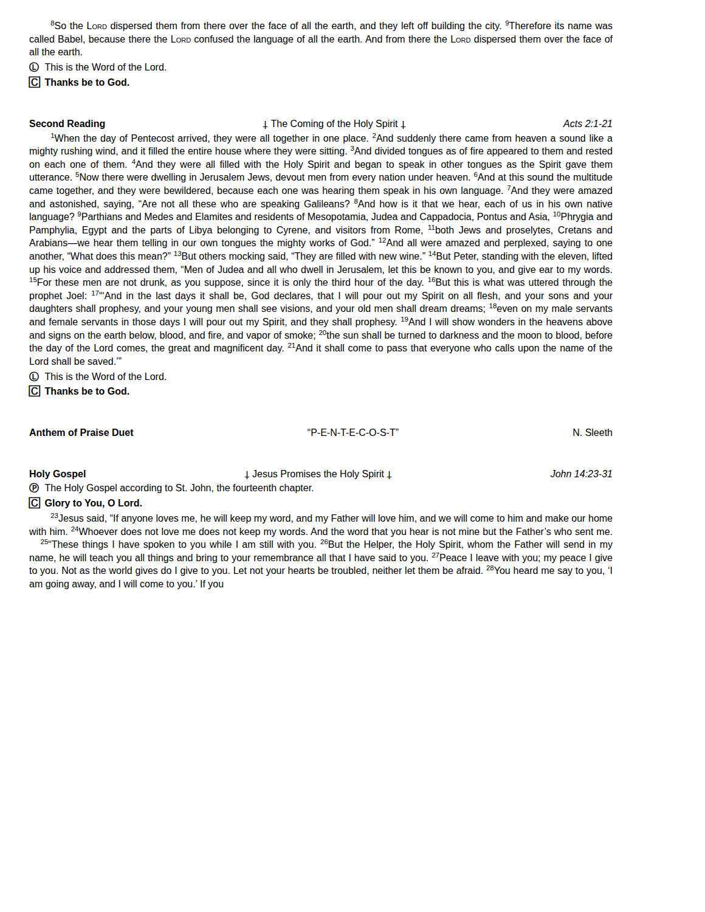8 So the Lord dispersed them from there over the face of all the earth, and they left off building the city. 9 Therefore its name was called Babel, because there the Lord confused the language of all the earth. And from there the Lord dispersed them over the face of all the earth.
ⓁThis is the Word of the Lord.
🄲Thanks be to God.
Second Reading ⸸ The Coming of the Holy Spirit ⸸ Acts 2:1-21
1 When the day of Pentecost arrived, they were all together in one place. 2 And suddenly there came from heaven a sound like a mighty rushing wind, and it filled the entire house where they were sitting. 3 And divided tongues as of fire appeared to them and rested on each one of them. 4 And they were all filled with the Holy Spirit and began to speak in other tongues as the Spirit gave them utterance. 5 Now there were dwelling in Jerusalem Jews, devout men from every nation under heaven. 6 And at this sound the multitude came together, and they were bewildered, because each one was hearing them speak in his own language. 7 And they were amazed and astonished, saying, “Are not all these who are speaking Galileans? 8 And how is it that we hear, each of us in his own native language? 9 Parthians and Medes and Elamites and residents of Mesopotamia, Judea and Cappadocia, Pontus and Asia, 10 Phrygia and Pamphylia, Egypt and the parts of Libya belonging to Cyrene, and visitors from Rome, 11both Jews and proselytes, Cretans and Arabians—we hear them telling in our own tongues the mighty works of God.” 12 And all were amazed and perplexed, saying to one another, “What does this mean?” 13 But others mocking said, “They are filled with new wine.” 14 But Peter, standing with the eleven, lifted up his voice and addressed them, “Men of Judea and all who dwell in Jerusalem, let this be known to you, and give ear to my words. 15 For these men are not drunk, as you suppose, since it is only the third hour of the day. 16 But this is what was uttered through the prophet Joel: 17“‘And in the last days it shall be, God declares, that I will pour out my Spirit on all flesh, and your sons and your daughters shall prophesy, and your young men shall see visions, and your old men shall dream dreams; 18even on my male servants and female servants in those days I will pour out my Spirit, and they shall prophesy. 19 And I will show wonders in the heavens above and signs on the earth below, blood, and fire, and vapor of smoke; 20the sun shall be turned to darkness and the moon to blood, before the day of the Lord comes, the great and magnificent day. 21 And it shall come to pass that everyone who calls upon the name of the Lord shall be saved.’”
ⓁThis is the Word of the Lord.
🄲Thanks be to God.
Anthem of Praise Duet “P-E-N-T-E-C-O-S-T” N. Sleeth
Holy Gospel ⸸ Jesus Promises the Holy Spirit ⸸ John 14:23-31
ⓅThe Holy Gospel according to St. John, the fourteenth chapter.
🄲Glory to You, O Lord.
23 Jesus said, “If anyone loves me, he will keep my word, and my Father will love him, and we will come to him and make our home with him. 24 Whoever does not love me does not keep my words. And the word that you hear is not mine but the Father’s who sent me. 25“These things I have spoken to you while I am still with you. 26 But the Helper, the Holy Spirit, whom the Father will send in my name, he will teach you all things and bring to your remembrance all that I have said to you. 27 Peace I leave with you; my peace I give to you. Not as the world gives do I give to you. Let not your hearts be troubled, neither let them be afraid. 28 You heard me say to you, ‘I am going away, and I will come to you.’ If you